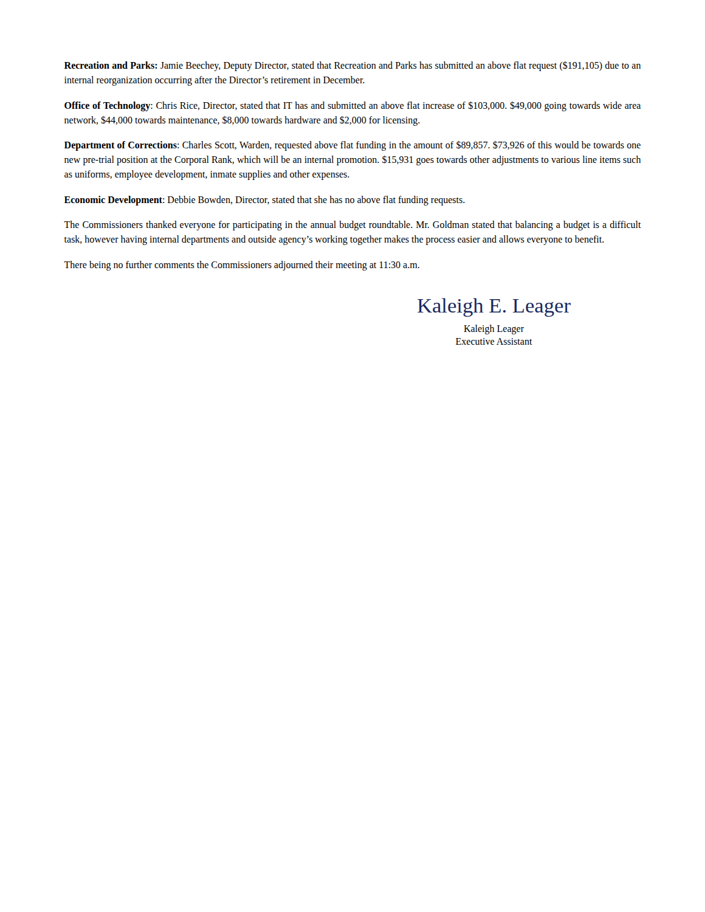Recreation and Parks: Jamie Beechey, Deputy Director, stated that Recreation and Parks has submitted an above flat request ($191,105) due to an internal reorganization occurring after the Director’s retirement in December.
Office of Technology: Chris Rice, Director, stated that IT has and submitted an above flat increase of $103,000. $49,000 going towards wide area network, $44,000 towards maintenance, $8,000 towards hardware and $2,000 for licensing.
Department of Corrections: Charles Scott, Warden, requested above flat funding in the amount of $89,857. $73,926 of this would be towards one new pre-trial position at the Corporal Rank, which will be an internal promotion. $15,931 goes towards other adjustments to various line items such as uniforms, employee development, inmate supplies and other expenses.
Economic Development: Debbie Bowden, Director, stated that she has no above flat funding requests.
The Commissioners thanked everyone for participating in the annual budget roundtable. Mr. Goldman stated that balancing a budget is a difficult task, however having internal departments and outside agency’s working together makes the process easier and allows everyone to benefit.
There being no further comments the Commissioners adjourned their meeting at 11:30 a.m.
Kaleigh E. Leager
Kaleigh Leager
Executive Assistant